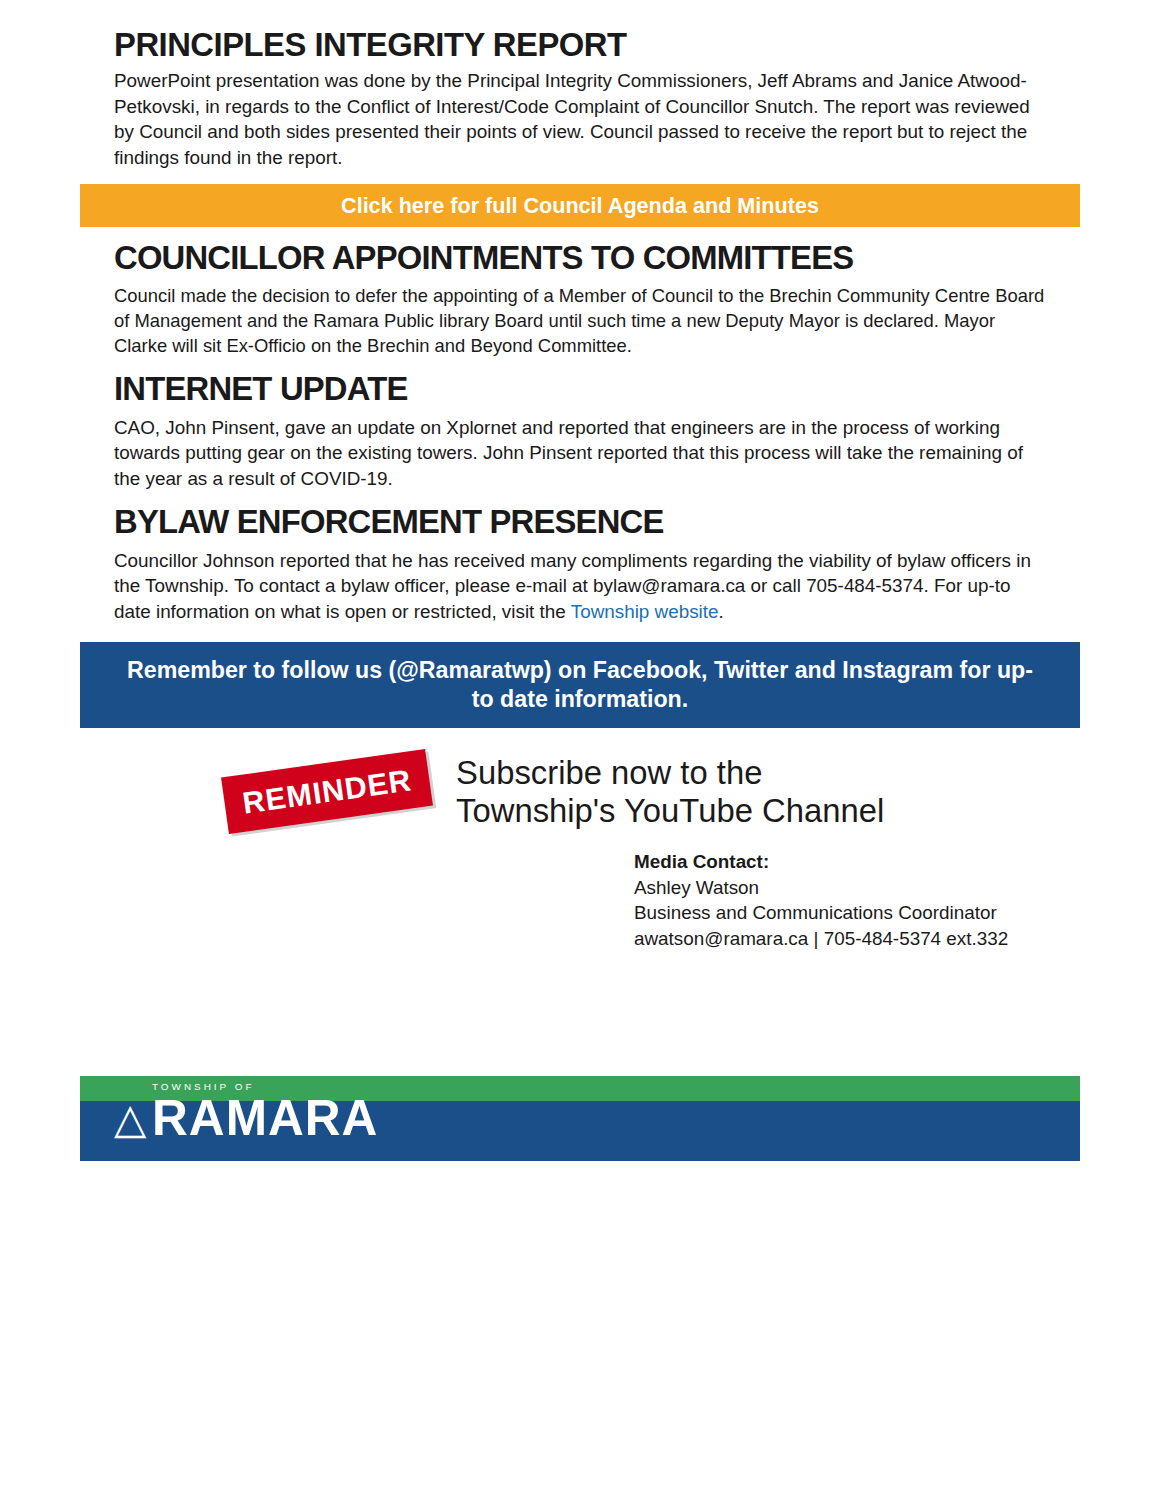PRINCIPLES INTEGRITY REPORT
PowerPoint presentation was done by the Principal Integrity Commissioners, Jeff Abrams and Janice Atwood-Petkovski, in regards to the Conflict of Interest/Code Complaint of Councillor Snutch. The report was reviewed by Council and both sides presented their points of view. Council passed to receive the report but to reject the findings found in the report.
Click here for full Council Agenda and Minutes
COUNCILLOR APPOINTMENTS TO COMMITTEES
Council made the decision to defer the appointing of a Member of Council to the Brechin Community Centre Board of Management and the Ramara Public library Board until such time a new Deputy Mayor is declared. Mayor Clarke will sit Ex-Officio on the Brechin and Beyond Committee.
INTERNET UPDATE
CAO, John Pinsent, gave an update on Xplornet and reported that engineers are in the process of working towards putting gear on the existing towers. John Pinsent reported that this process will take the remaining of the year as a result of COVID-19.
BYLAW ENFORCEMENT PRESENCE
Councillor Johnson reported that he has received many compliments regarding the viability of bylaw officers in the Township. To contact a bylaw officer, please e-mail at bylaw@ramara.ca or call 705-484-5374. For up-to date information on what is open or restricted, visit the Township website.
Remember to follow us (@Ramaratwp) on Facebook, Twitter and Instagram for up-to date information.
REMINDER
Subscribe now to the
Township's YouTube Channel
Media Contact:
Ashley Watson
Business and Communications Coordinator
awatson@ramara.ca | 705-484-5374 ext.332
△ Township of RAMARA